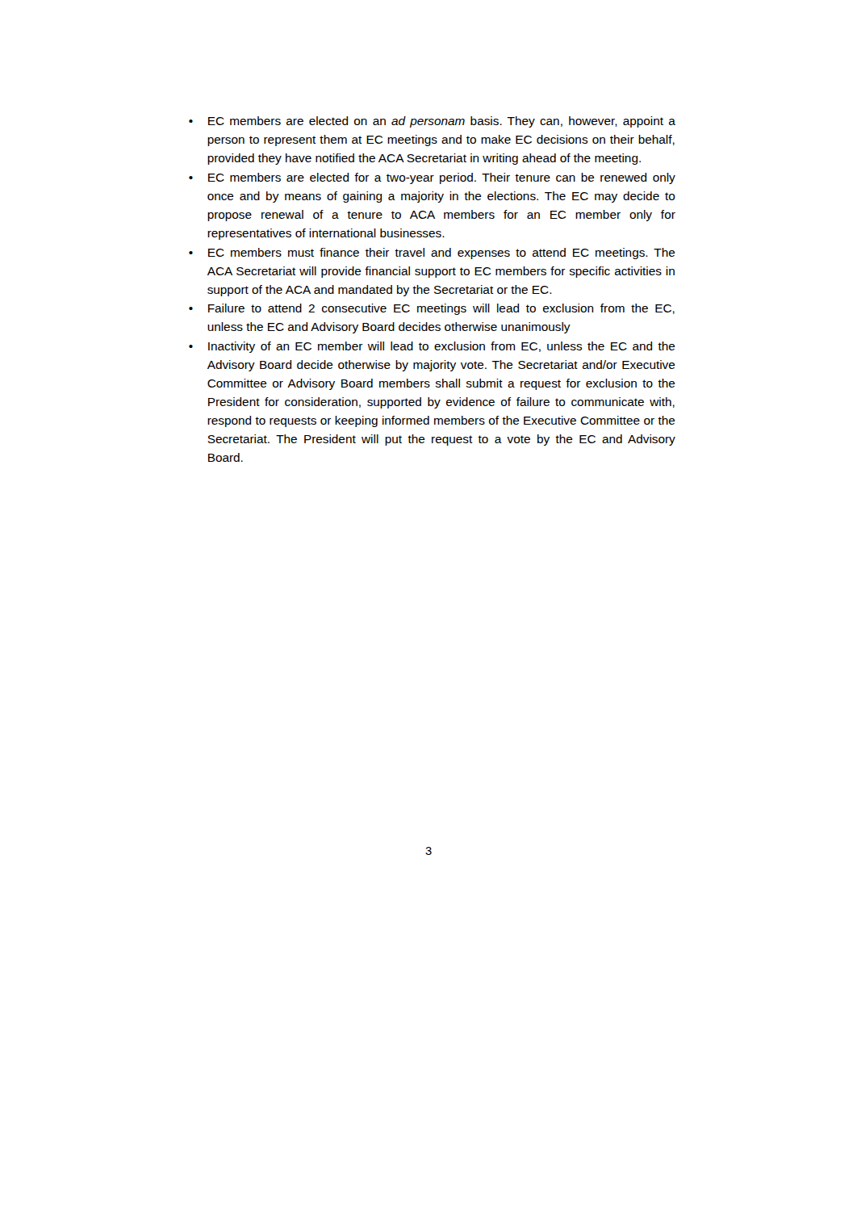EC members are elected on an ad personam basis. They can, however, appoint a person to represent them at EC meetings and to make EC decisions on their behalf, provided they have notified the ACA Secretariat in writing ahead of the meeting.
EC members are elected for a two-year period. Their tenure can be renewed only once and by means of gaining a majority in the elections. The EC may decide to propose renewal of a tenure to ACA members for an EC member only for representatives of international businesses.
EC members must finance their travel and expenses to attend EC meetings. The ACA Secretariat will provide financial support to EC members for specific activities in support of the ACA and mandated by the Secretariat or the EC.
Failure to attend 2 consecutive EC meetings will lead to exclusion from the EC, unless the EC and Advisory Board decides otherwise unanimously
Inactivity of an EC member will lead to exclusion from EC, unless the EC and the Advisory Board decide otherwise by majority vote. The Secretariat and/or Executive Committee or Advisory Board members shall submit a request for exclusion to the President for consideration, supported by evidence of failure to communicate with, respond to requests or keeping informed members of the Executive Committee or the Secretariat. The President will put the request to a vote by the EC and Advisory Board.
3